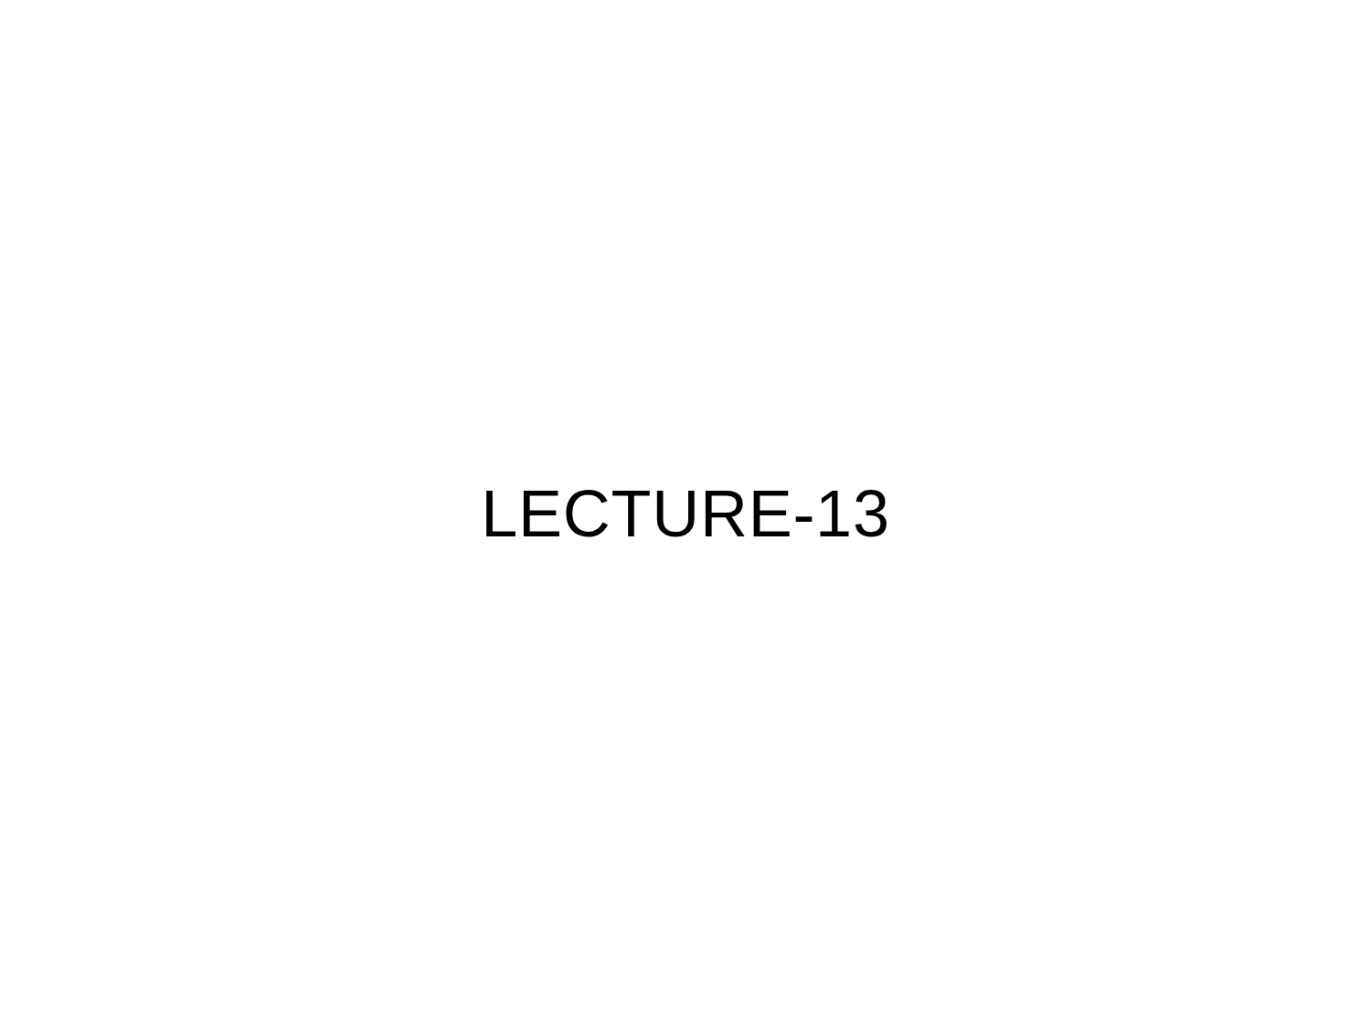LECTURE-13